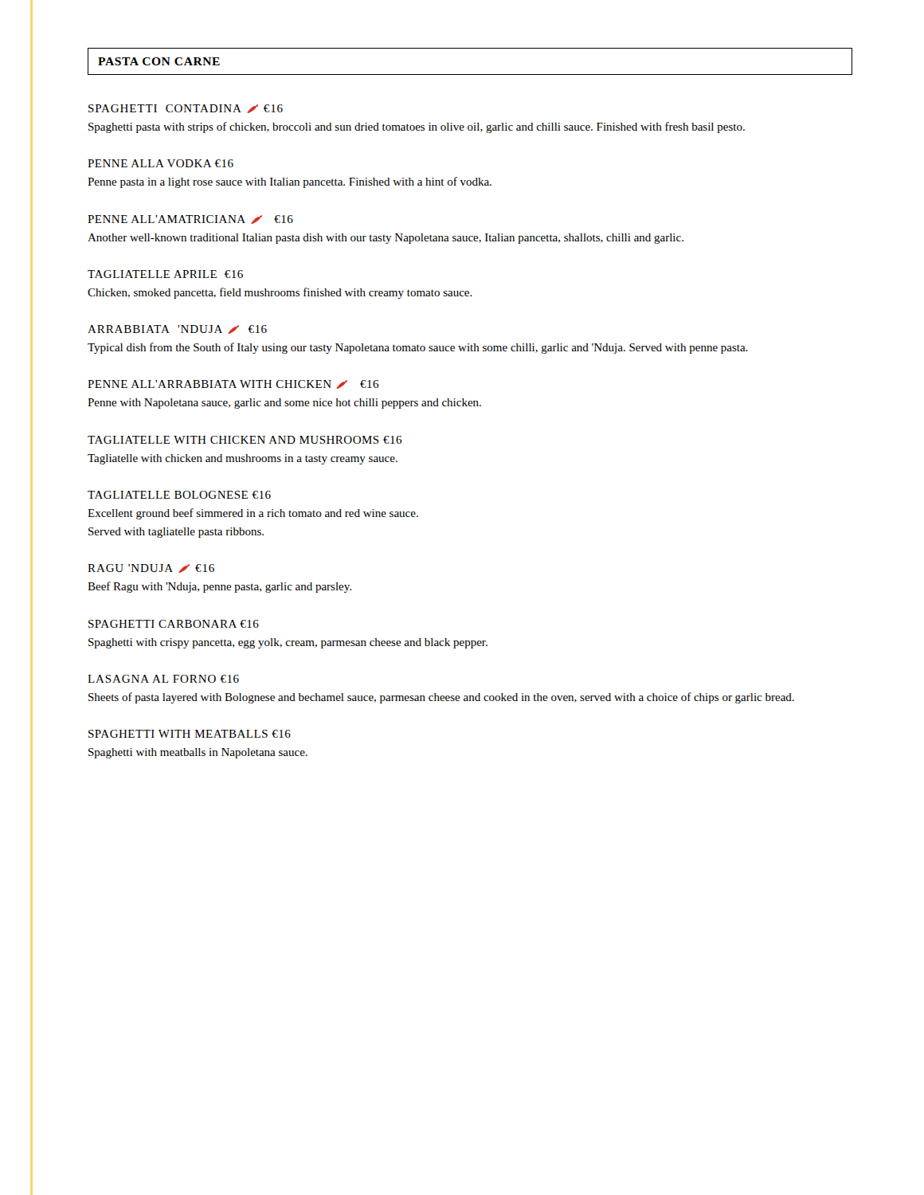PASTA CON CARNE
SPAGHETTI CONTADINA €16
Spaghetti pasta with strips of chicken, broccoli and sun dried tomatoes in olive oil, garlic and chilli sauce. Finished with fresh basil pesto.
PENNE ALLA VODKA €16
Penne pasta in a light rose sauce with Italian pancetta. Finished with a hint of vodka.
PENNE ALL'AMATRICIANA €16
Another well-known traditional Italian pasta dish with our tasty Napoletana sauce, Italian pancetta, shallots, chilli and garlic.
TAGLIATELLE APRILE €16
Chicken, smoked pancetta, field mushrooms finished with creamy tomato sauce.
ARRABBIATA 'NDUJA €16
Typical dish from the South of Italy using our tasty Napoletana tomato sauce with some chilli, garlic and 'Nduja. Served with penne pasta.
PENNE ALL'ARRABBIATA WITH CHICKEN €16
Penne with Napoletana sauce, garlic and some nice hot chilli peppers and chicken.
TAGLIATELLE WITH CHICKEN AND MUSHROOMS €16
Tagliatelle with chicken and mushrooms in a tasty creamy sauce.
TAGLIATELLE BOLOGNESE €16
Excellent ground beef simmered in a rich tomato and red wine sauce.
Served with tagliatelle pasta ribbons.
RAGU 'NDUJA €16
Beef Ragu with 'Nduja, penne pasta, garlic and parsley.
SPAGHETTI CARBONARA €16
Spaghetti with crispy pancetta, egg yolk, cream, parmesan cheese and black pepper.
LASAGNA AL FORNO €16
Sheets of pasta layered with Bolognese and bechamel sauce, parmesan cheese and cooked in the oven, served with a choice of chips or garlic bread.
SPAGHETTI WITH MEATBALLS €16
Spaghetti with meatballs in Napoletana sauce.